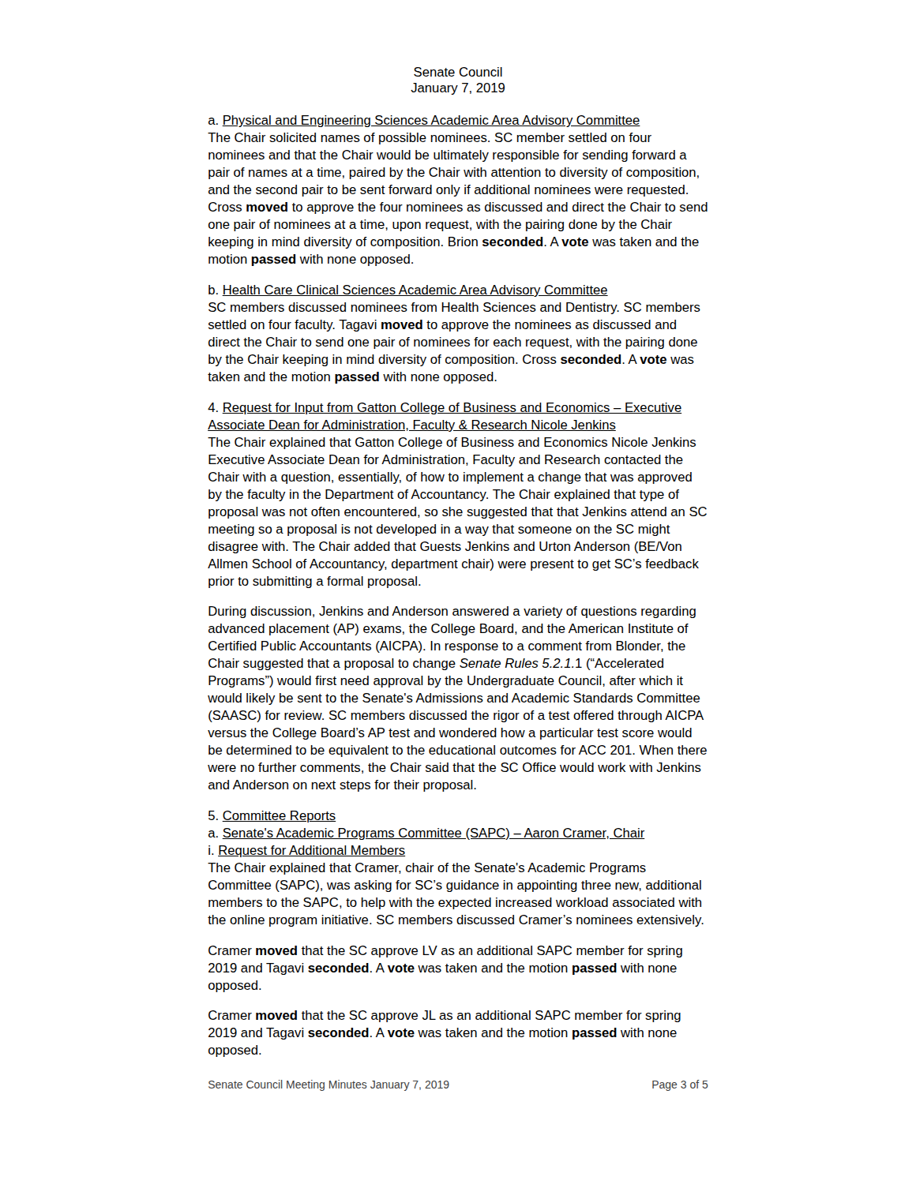Senate Council
January 7, 2019
a. Physical and Engineering Sciences Academic Area Advisory Committee
The Chair solicited names of possible nominees. SC member settled on four nominees and that the Chair would be ultimately responsible for sending forward a pair of names at a time, paired by the Chair with attention to diversity of composition, and the second pair to be sent forward only if additional nominees were requested. Cross moved to approve the four nominees as discussed and direct the Chair to send one pair of nominees at a time, upon request, with the pairing done by the Chair keeping in mind diversity of composition. Brion seconded. A vote was taken and the motion passed with none opposed.
b. Health Care Clinical Sciences Academic Area Advisory Committee
SC members discussed nominees from Health Sciences and Dentistry. SC members settled on four faculty. Tagavi moved to approve the nominees as discussed and direct the Chair to send one pair of nominees for each request, with the pairing done by the Chair keeping in mind diversity of composition. Cross seconded. A vote was taken and the motion passed with none opposed.
4. Request for Input from Gatton College of Business and Economics – Executive Associate Dean for Administration, Faculty & Research Nicole Jenkins
The Chair explained that Gatton College of Business and Economics Nicole Jenkins Executive Associate Dean for Administration, Faculty and Research contacted the Chair with a question, essentially, of how to implement a change that was approved by the faculty in the Department of Accountancy. The Chair explained that type of proposal was not often encountered, so she suggested that that Jenkins attend an SC meeting so a proposal is not developed in a way that someone on the SC might disagree with. The Chair added that Guests Jenkins and Urton Anderson (BE/Von Allmen School of Accountancy, department chair) were present to get SC’s feedback prior to submitting a formal proposal.
During discussion, Jenkins and Anderson answered a variety of questions regarding advanced placement (AP) exams, the College Board, and the American Institute of Certified Public Accountants (AICPA). In response to a comment from Blonder, the Chair suggested that a proposal to change Senate Rules 5.2.1. 1 (“Accelerated Programs”) would first need approval by the Undergraduate Council, after which it would likely be sent to the Senate's Admissions and Academic Standards Committee (SAASC) for review. SC members discussed the rigor of a test offered through AICPA versus the College Board’s AP test and wondered how a particular test score would be determined to be equivalent to the educational outcomes for ACC 201. When there were no further comments, the Chair said that the SC Office would work with Jenkins and Anderson on next steps for their proposal.
5. Committee Reports
a. Senate's Academic Programs Committee (SAPC) – Aaron Cramer, Chair
i. Request for Additional Members
The Chair explained that Cramer, chair of the Senate's Academic Programs Committee (SAPC), was asking for SC’s guidance in appointing three new, additional members to the SAPC, to help with the expected increased workload associated with the online program initiative. SC members discussed Cramer’s nominees extensively.
Cramer moved that the SC approve LV as an additional SAPC member for spring 2019 and Tagavi seconded. A vote was taken and the motion passed with none opposed.
Cramer moved that the SC approve JL as an additional SAPC member for spring 2019 and Tagavi seconded. A vote was taken and the motion passed with none opposed.
Senate Council Meeting Minutes January 7, 2019 Page 3 of 5